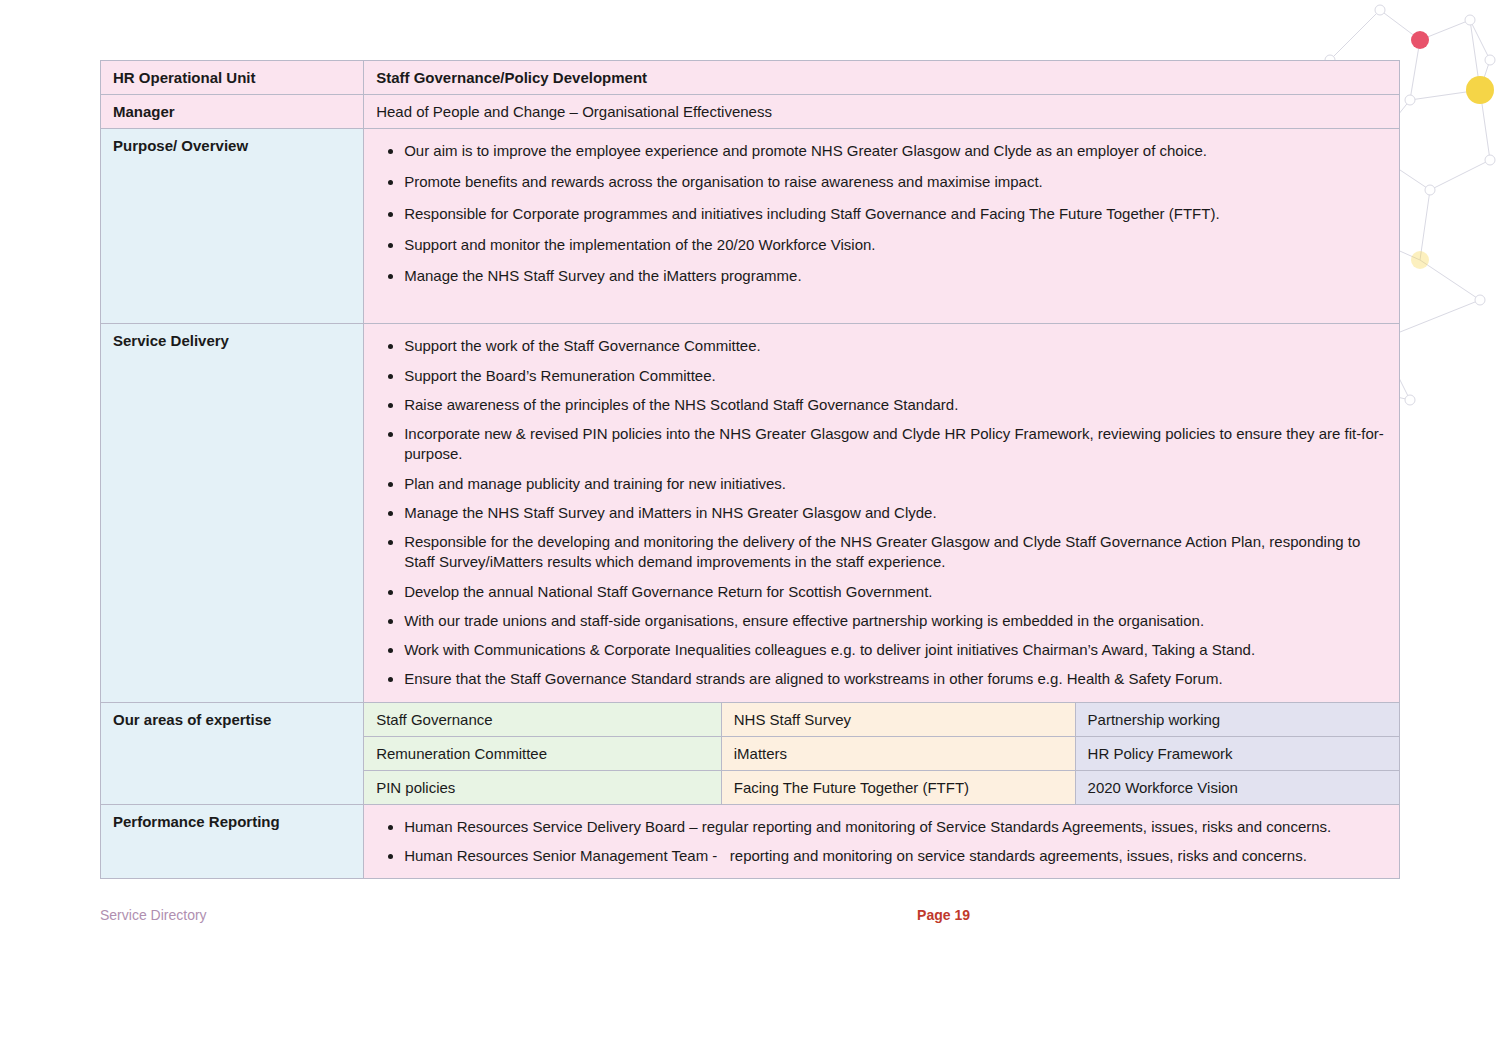| HR Operational Unit | Staff Governance/Policy Development |
| Manager | Head of People and Change – Organisational Effectiveness |
| Purpose/ Overview | Our aim is to improve the employee experience and promote NHS Greater Glasgow and Clyde as an employer of choice. Promote benefits and rewards across the organisation to raise awareness and maximise impact. Responsible for Corporate programmes and initiatives including Staff Governance and Facing The Future Together (FTFT). Support and monitor the implementation of the 20/20 Workforce Vision. Manage the NHS Staff Survey and the iMatters programme. |
| Service Delivery | Support the work of the Staff Governance Committee. Support the Board’s Remuneration Committee. Raise awareness of the principles of the NHS Scotland Staff Governance Standard. Incorporate new & revised PIN policies into the NHS Greater Glasgow and Clyde HR Policy Framework, reviewing policies to ensure they are fit-for-purpose. Plan and manage publicity and training for new initiatives. Manage the NHS Staff Survey and iMatters in NHS Greater Glasgow and Clyde. Responsible for the developing and monitoring the delivery of the NHS Greater Glasgow and Clyde Staff Governance Action Plan, responding to Staff Survey/iMatters results which demand improvements in the staff experience. Develop the annual National Staff Governance Return for Scottish Government. With our trade unions and staff-side organisations, ensure effective partnership working is embedded in the organisation. Work with Communications & Corporate Inequalities colleagues e.g. to deliver joint initiatives Chairman’s Award, Taking a Stand. Ensure that the Staff Governance Standard strands are aligned to workstreams in other forums e.g. Health & Safety Forum. |
| Our areas of expertise | Staff Governance | NHS Staff Survey | Partnership working |
| Remuneration Committee | iMatters | HR Policy Framework |
| PIN policies | Facing The Future Together (FTFT) | 2020 Workforce Vision |
| Performance Reporting | Human Resources Service Delivery Board – regular reporting and monitoring of Service Standards Agreements, issues, risks and concerns. Human Resources Senior Management Team - reporting and monitoring on service standards agreements, issues, risks and concerns. |
Service Directory
Page 19